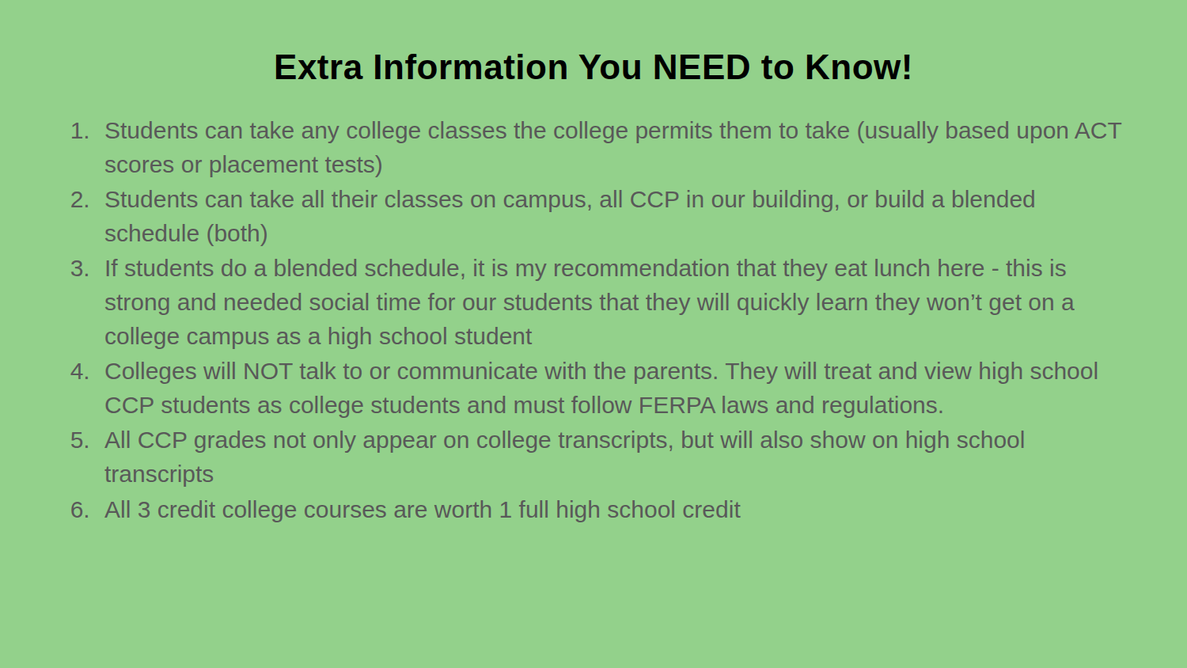Extra Information You NEED to Know!
Students can take any college classes the college permits them to take (usually based upon ACT scores or placement tests)
Students can take all their classes on campus, all CCP in our building, or build a blended schedule (both)
If students do a blended schedule, it is my recommendation that they eat lunch here - this is strong and needed social time for our students that they will quickly learn they won’t get on a college campus as a high school student
Colleges will NOT talk to or communicate with the parents. They will treat and view high school CCP students as college students and must follow FERPA laws and regulations.
All CCP grades not only appear on college transcripts, but will also show on high school transcripts
All 3 credit college courses are worth 1 full high school credit